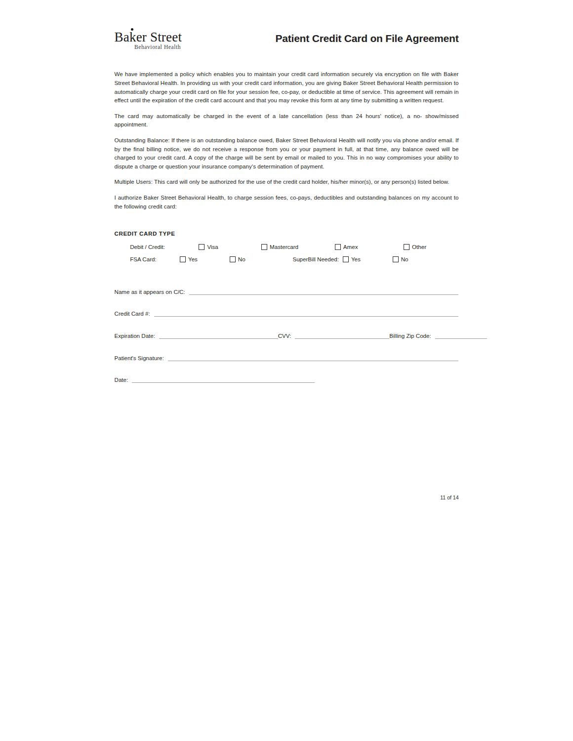Baker Street
Behavioral Health
Patient Credit Card on File Agreement
We have implemented a policy which enables you to maintain your credit card information securely via encryption on file with Baker Street Behavioral Health. In providing us with your credit card information, you are giving Baker Street Behavioral Health permission to automatically charge your credit card on file for your session fee, co-pay, or deductible at time of service. This agreement will remain in effect until the expiration of the credit card account and that you may revoke this form at any time by submitting a written request.
The card may automatically be charged in the event of a late cancellation (less than 24 hours' notice), a no- show/missed appointment.
Outstanding Balance: If there is an outstanding balance owed, Baker Street Behavioral Health will notify you via phone and/or email. If by the final billing notice, we do not receive a response from you or your payment in full, at that time, any balance owed will be charged to your credit card. A copy of the charge will be sent by email or mailed to you. This in no way compromises your ability to dispute a charge or question your insurance company's determination of payment.
Multiple Users: This card will only be authorized for the use of the credit card holder, his/her minor(s), or any person(s) listed below.
I authorize Baker Street Behavioral Health, to charge session fees, co-pays, deductibles and outstanding balances on my account to the following credit card:
CREDIT CARD TYPE
Debit / Credit: Visa Mastercard Amex Other
FSA Card: Yes No SuperBill Needed: Yes No
Name as it appears on C/C:
Credit Card #:
Expiration Date:
CVV:
Billing Zip Code:
Patient's Signature:
Date:
11 of 14